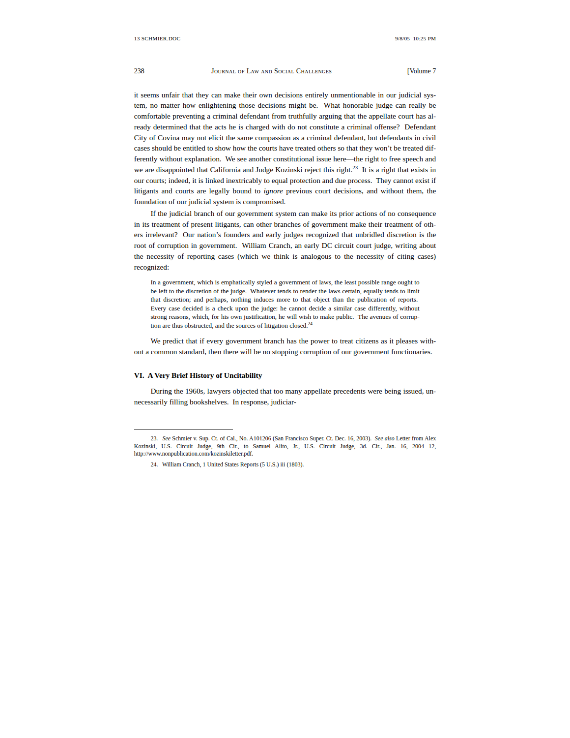13 Schmier.doc 9/8/05 10:25 PM
238 Journal of Law and Social Challenges [Volume 7
it seems unfair that they can make their own decisions entirely unmentionable in our judicial system, no matter how enlightening those decisions might be. What honorable judge can really be comfortable preventing a criminal defendant from truthfully arguing that the appellate court has already determined that the acts he is charged with do not constitute a criminal offense? Defendant City of Covina may not elicit the same compassion as a criminal defendant, but defendants in civil cases should be entitled to show how the courts have treated others so that they won’t be treated differently without explanation. We see another constitutional issue here—the right to free speech and we are disappointed that California and Judge Kozinski reject this right.23 It is a right that exists in our courts; indeed, it is linked inextricably to equal protection and due process. They cannot exist if litigants and courts are legally bound to ignore previous court decisions, and without them, the foundation of our judicial system is compromised.
If the judicial branch of our government system can make its prior actions of no consequence in its treatment of present litigants, can other branches of government make their treatment of others irrelevant? Our nation’s founders and early judges recognized that unbridled discretion is the root of corruption in government. William Cranch, an early DC circuit court judge, writing about the necessity of reporting cases (which we think is analogous to the necessity of citing cases) recognized:
In a government, which is emphatically styled a government of laws, the least possible range ought to be left to the discretion of the judge. Whatever tends to render the laws certain, equally tends to limit that discretion; and perhaps, nothing induces more to that object than the publication of reports. Every case decided is a check upon the judge: he cannot decide a similar case differently, without strong reasons, which, for his own justification, he will wish to make public. The avenues of corruption are thus obstructed, and the sources of litigation closed.24
We predict that if every government branch has the power to treat citizens as it pleases without a common standard, then there will be no stopping corruption of our government functionaries.
VI. A Very Brief History of Uncitability
During the 1960s, lawyers objected that too many appellate precedents were being issued, unnecessarily filling bookshelves. In response, judiciar-
23. See Schmier v. Sup. Ct. of Cal., No. A101206 (San Francisco Super. Ct. Dec. 16, 2003). See also Letter from Alex Kozinski, U.S. Circuit Judge, 9th Cir., to Samuel Alito, Jr., U.S. Circuit Judge, 3d. Cir., Jan. 16, 2004 12, http://www.nonpublication.com/kozinskiletter.pdf.
24. William Cranch, 1 United States Reports (5 U.S.) iii (1803).